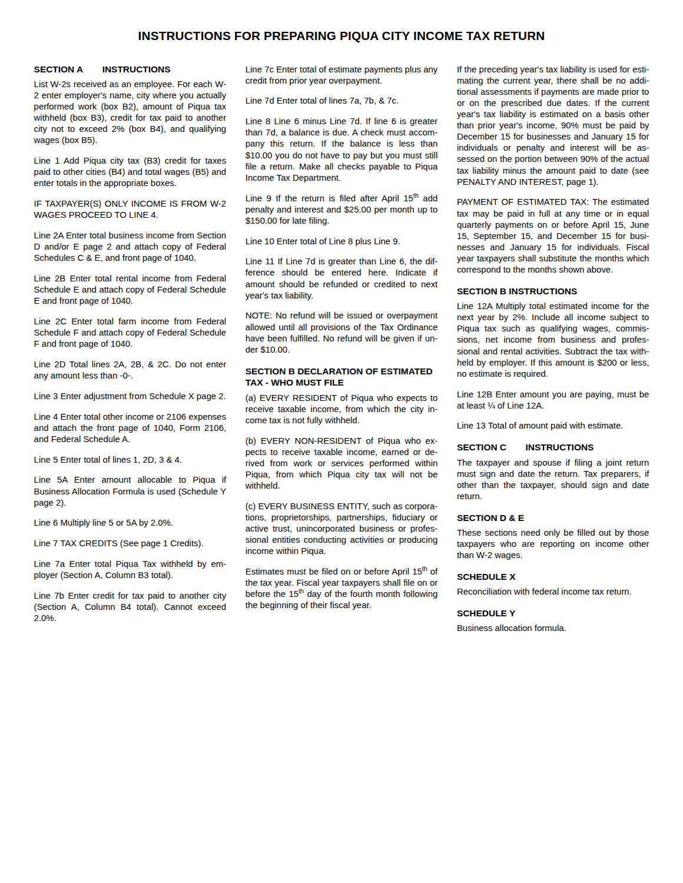INSTRUCTIONS FOR PREPARING PIQUA CITY INCOME TAX RETURN
SECTION A INSTRUCTIONS
List W-2s received as an employee. For each W-2 enter employer's name, city where you actually performed work (box B2), amount of Piqua tax withheld (box B3), credit for tax paid to another city not to exceed 2% (box B4), and qualifying wages (box B5).
Line 1 Add Piqua city tax (B3) credit for taxes paid to other cities (B4) and total wages (B5) and enter totals in the appropriate boxes.
IF TAXPAYER(S) ONLY INCOME IS FROM W-2 WAGES PROCEED TO LINE 4.
Line 2A Enter total business income from Section D and/or E page 2 and attach copy of Federal Schedules C & E, and front page of 1040.
Line 2B Enter total rental income from Federal Schedule E and attach copy of Federal Schedule E and front page of 1040.
Line 2C Enter total farm income from Federal Schedule F and attach copy of Federal Schedule F and front page of 1040.
Line 2D Total lines 2A, 2B, & 2C. Do not enter any amount less than -0-.
Line 3 Enter adjustment from Schedule X page 2.
Line 4 Enter total other income or 2106 expenses and attach the front page of 1040, Form 2106, and Federal Schedule A.
Line 5 Enter total of lines 1, 2D, 3 & 4.
Line 5A Enter amount allocable to Piqua if Business Allocation Formula is used (Schedule Y page 2).
Line 6 Multiply line 5 or 5A by 2.0%.
Line 7 TAX CREDITS (See page 1 Credits).
Line 7a Enter total Piqua Tax withheld by employer (Section A, Column B3 total).
Line 7b Enter credit for tax paid to another city (Section A, Column B4 total). Cannot exceed 2.0%.
Line 7c Enter total of estimate payments plus any credit from prior year overpayment.
Line 7d Enter total of lines 7a, 7b, & 7c.
Line 8 Line 6 minus Line 7d. If line 6 is greater than 7d, a balance is due. A check must accompany this return. If the balance is less than $10.00 you do not have to pay but you must still file a return. Make all checks payable to Piqua Income Tax Department.
Line 9 If the return is filed after April 15th add penalty and interest and $25.00 per month up to $150.00 for late filing.
Line 10 Enter total of Line 8 plus Line 9.
Line 11 If Line 7d is greater than Line 6, the difference should be entered here. Indicate if amount should be refunded or credited to next year's tax liability.
NOTE: No refund will be issued or overpayment allowed until all provisions of the Tax Ordinance have been fulfilled. No refund will be given if under $10.00.
SECTION B DECLARATION OF ESTIMATED TAX - WHO MUST FILE
(a) EVERY RESIDENT of Piqua who expects to receive taxable income, from which the city income tax is not fully withheld.
(b) EVERY NON-RESIDENT of Piqua who expects to receive taxable income, earned or derived from work or services performed within Piqua, from which Piqua city tax will not be withheld.
(c) EVERY BUSINESS ENTITY, such as corporations, proprietorships, partnerships, fiduciary or active trust, unincorporated business or professional entities conducting activities or producing income within Piqua.
Estimates must be filed on or before April 15th of the tax year. Fiscal year taxpayers shall file on or before the 15th day of the fourth month following the beginning of their fiscal year.
If the preceding year's tax liability is used for estimating the current year, there shall be no additional assessments if payments are made prior to or on the prescribed due dates. If the current year's tax liability is estimated on a basis other than prior year's income, 90% must be paid by December 15 for businesses and January 15 for individuals or penalty and interest will be assessed on the portion between 90% of the actual tax liability minus the amount paid to date (see PENALTY AND INTEREST, page 1).
PAYMENT OF ESTIMATED TAX: The estimated tax may be paid in full at any time or in equal quarterly payments on or before April 15, June 15, September 15, and December 15 for businesses and January 15 for individuals. Fiscal year taxpayers shall substitute the months which correspond to the months shown above.
SECTION B INSTRUCTIONS
Line 12A Multiply total estimated income for the next year by 2%. Include all income subject to Piqua tax such as qualifying wages, commissions, net income from business and professional and rental activities. Subtract the tax withheld by employer. If this amount is $200 or less, no estimate is required.
Line 12B Enter amount you are paying, must be at least ¼ of Line 12A.
Line 13 Total of amount paid with estimate.
SECTION C INSTRUCTIONS
The taxpayer and spouse if filing a joint return must sign and date the return. Tax preparers, if other than the taxpayer, should sign and date return.
SECTION D & E
These sections need only be filled out by those taxpayers who are reporting on income other than W-2 wages.
SCHEDULE X
Reconciliation with federal income tax return.
SCHEDULE Y
Business allocation formula.